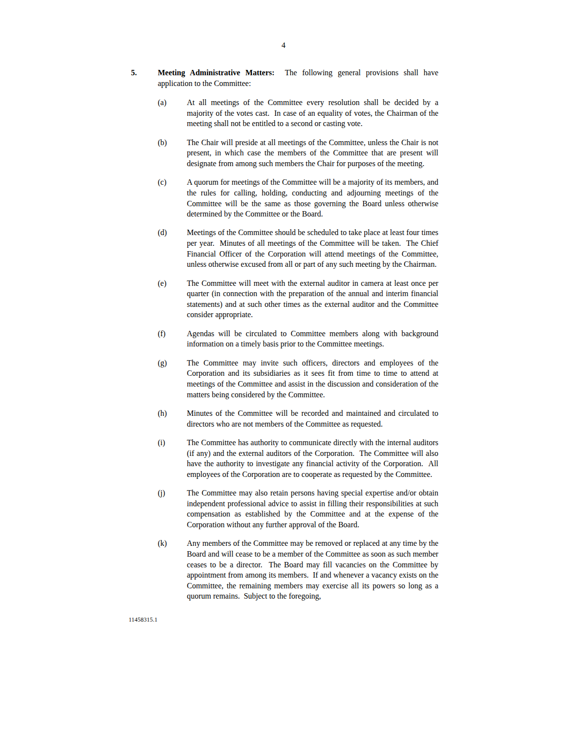4
5.
Meeting Administrative Matters: The following general provisions shall have application to the Committee:
(a) At all meetings of the Committee every resolution shall be decided by a majority of the votes cast. In case of an equality of votes, the Chairman of the meeting shall not be entitled to a second or casting vote.
(b) The Chair will preside at all meetings of the Committee, unless the Chair is not present, in which case the members of the Committee that are present will designate from among such members the Chair for purposes of the meeting.
(c) A quorum for meetings of the Committee will be a majority of its members, and the rules for calling, holding, conducting and adjourning meetings of the Committee will be the same as those governing the Board unless otherwise determined by the Committee or the Board.
(d) Meetings of the Committee should be scheduled to take place at least four times per year. Minutes of all meetings of the Committee will be taken. The Chief Financial Officer of the Corporation will attend meetings of the Committee, unless otherwise excused from all or part of any such meeting by the Chairman.
(e) The Committee will meet with the external auditor in camera at least once per quarter (in connection with the preparation of the annual and interim financial statements) and at such other times as the external auditor and the Committee consider appropriate.
(f) Agendas will be circulated to Committee members along with background information on a timely basis prior to the Committee meetings.
(g) The Committee may invite such officers, directors and employees of the Corporation and its subsidiaries as it sees fit from time to time to attend at meetings of the Committee and assist in the discussion and consideration of the matters being considered by the Committee.
(h) Minutes of the Committee will be recorded and maintained and circulated to directors who are not members of the Committee as requested.
(i) The Committee has authority to communicate directly with the internal auditors (if any) and the external auditors of the Corporation. The Committee will also have the authority to investigate any financial activity of the Corporation. All employees of the Corporation are to cooperate as requested by the Committee.
(j) The Committee may also retain persons having special expertise and/or obtain independent professional advice to assist in filling their responsibilities at such compensation as established by the Committee and at the expense of the Corporation without any further approval of the Board.
(k) Any members of the Committee may be removed or replaced at any time by the Board and will cease to be a member of the Committee as soon as such member ceases to be a director. The Board may fill vacancies on the Committee by appointment from among its members. If and whenever a vacancy exists on the Committee, the remaining members may exercise all its powers so long as a quorum remains. Subject to the foregoing,
11458315.1